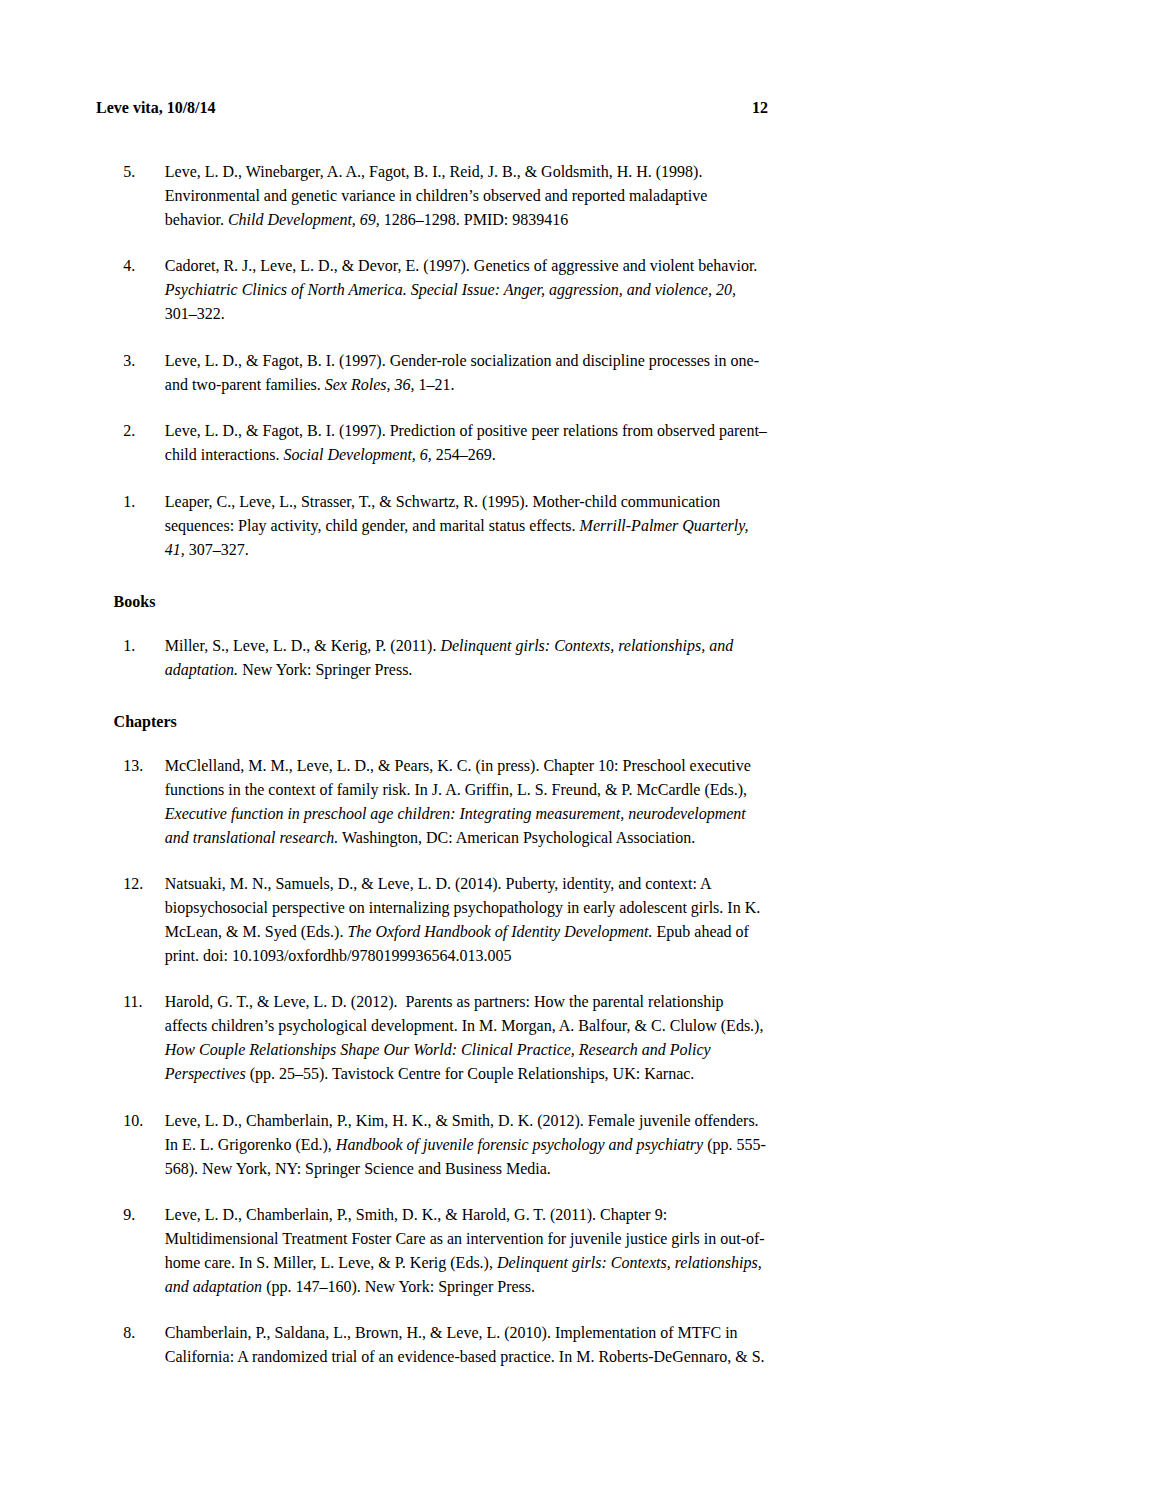Leve vita, 10/8/14 12
5. Leve, L. D., Winebarger, A. A., Fagot, B. I., Reid, J. B., & Goldsmith, H. H. (1998). Environmental and genetic variance in children’s observed and reported maladaptive behavior. Child Development, 69, 1286–1298. PMID: 9839416
4. Cadoret, R. J., Leve, L. D., & Devor, E. (1997). Genetics of aggressive and violent behavior. Psychiatric Clinics of North America. Special Issue: Anger, aggression, and violence, 20, 301–322.
3. Leve, L. D., & Fagot, B. I. (1997). Gender-role socialization and discipline processes in one- and two-parent families. Sex Roles, 36, 1–21.
2. Leve, L. D., & Fagot, B. I. (1997). Prediction of positive peer relations from observed parent–child interactions. Social Development, 6, 254–269.
1. Leaper, C., Leve, L., Strasser, T., & Schwartz, R. (1995). Mother-child communication sequences: Play activity, child gender, and marital status effects. Merrill-Palmer Quarterly, 41, 307–327.
Books
1. Miller, S., Leve, L. D., & Kerig, P. (2011). Delinquent girls: Contexts, relationships, and adaptation. New York: Springer Press.
Chapters
13. McClelland, M. M., Leve, L. D., & Pears, K. C. (in press). Chapter 10: Preschool executive functions in the context of family risk. In J. A. Griffin, L. S. Freund, & P. McCardle (Eds.), Executive function in preschool age children: Integrating measurement, neurodevelopment and translational research. Washington, DC: American Psychological Association.
12. Natsuaki, M. N., Samuels, D., & Leve, L. D. (2014). Puberty, identity, and context: A biopsychosocial perspective on internalizing psychopathology in early adolescent girls. In K. McLean, & M. Syed (Eds.). The Oxford Handbook of Identity Development. Epub ahead of print. doi: 10.1093/oxfordhb/9780199936564.013.005
11. Harold, G. T., & Leve, L. D. (2012). Parents as partners: How the parental relationship affects children’s psychological development. In M. Morgan, A. Balfour, & C. Clulow (Eds.), How Couple Relationships Shape Our World: Clinical Practice, Research and Policy Perspectives (pp. 25–55). Tavistock Centre for Couple Relationships, UK: Karnac.
10. Leve, L. D., Chamberlain, P., Kim, H. K., & Smith, D. K. (2012). Female juvenile offenders. In E. L. Grigorenko (Ed.), Handbook of juvenile forensic psychology and psychiatry (pp. 555-568). New York, NY: Springer Science and Business Media.
9. Leve, L. D., Chamberlain, P., Smith, D. K., & Harold, G. T. (2011). Chapter 9: Multidimensional Treatment Foster Care as an intervention for juvenile justice girls in out-of-home care. In S. Miller, L. Leve, & P. Kerig (Eds.), Delinquent girls: Contexts, relationships, and adaptation (pp. 147–160). New York: Springer Press.
8. Chamberlain, P., Saldana, L., Brown, H., & Leve, L. (2010). Implementation of MTFC in California: A randomized trial of an evidence-based practice. In M. Roberts-DeGennaro, & S.